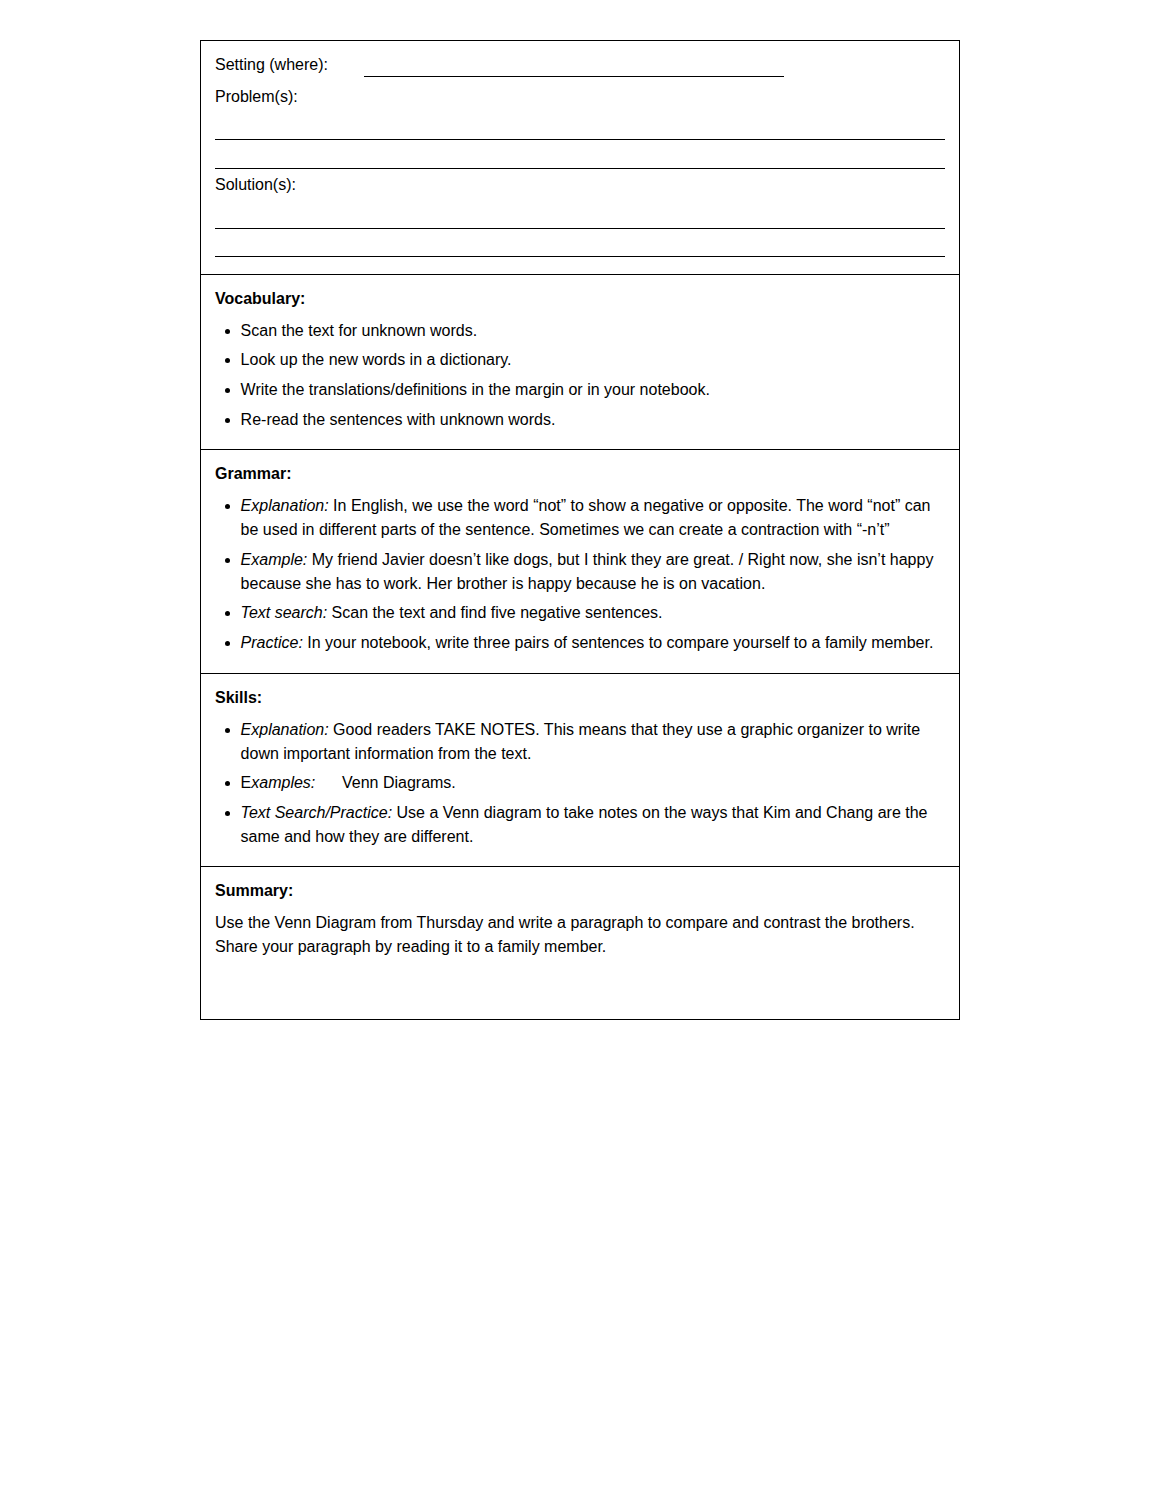| Setting (where): Problem(s): Solution(s): |
| Vocabulary: Scan the text for unknown words. Look up the new words in a dictionary. Write the translations/definitions in the margin or in your notebook. Re-read the sentences with unknown words. |
| Grammar: Explanation: In English, we use the word “not” to show a negative or opposite. The word “not” can be used in different parts of the sentence. Sometimes we can create a contraction with “-n’t” Example: My friend Javier doesn’t like dogs, but I think they are great. / Right now, she isn’t happy because she has to work. Her brother is happy because he is on vacation. Text search: Scan the text and find five negative sentences. Practice: In your notebook, write three pairs of sentences to compare yourself to a family member. |
| Skills: Explanation: Good readers TAKE NOTES. This means that they use a graphic organizer to write down important information from the text. E xamples: Venn Diagrams. Text Search/Practice: Use a Venn diagram to take notes on the ways that Kim and Chang are the same and how they are different. |
| Summary: Use the Venn Diagram from Thursday and write a paragraph to compare and contrast the brothers. Share your paragraph by reading it to a family member. |